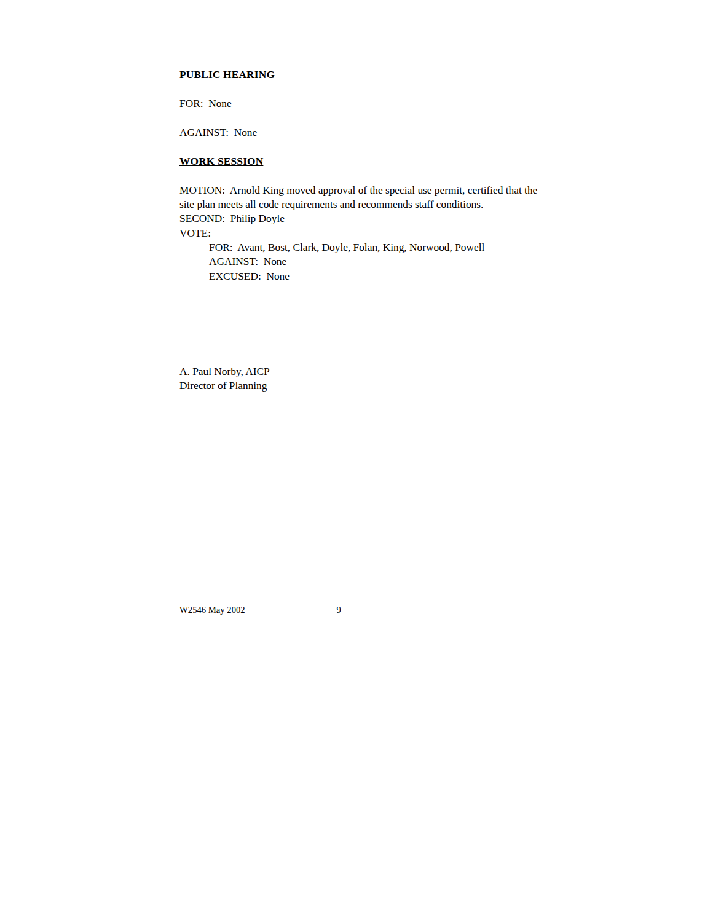PUBLIC HEARING
FOR: None
AGAINST: None
WORK SESSION
MOTION: Arnold King moved approval of the special use permit, certified that the site plan meets all code requirements and recommends staff conditions.
SECOND: Philip Doyle
VOTE:
FOR: Avant, Bost, Clark, Doyle, Folan, King, Norwood, Powell
AGAINST: None
EXCUSED: None
A. Paul Norby, AICP
Director of Planning
W2546 May 20029